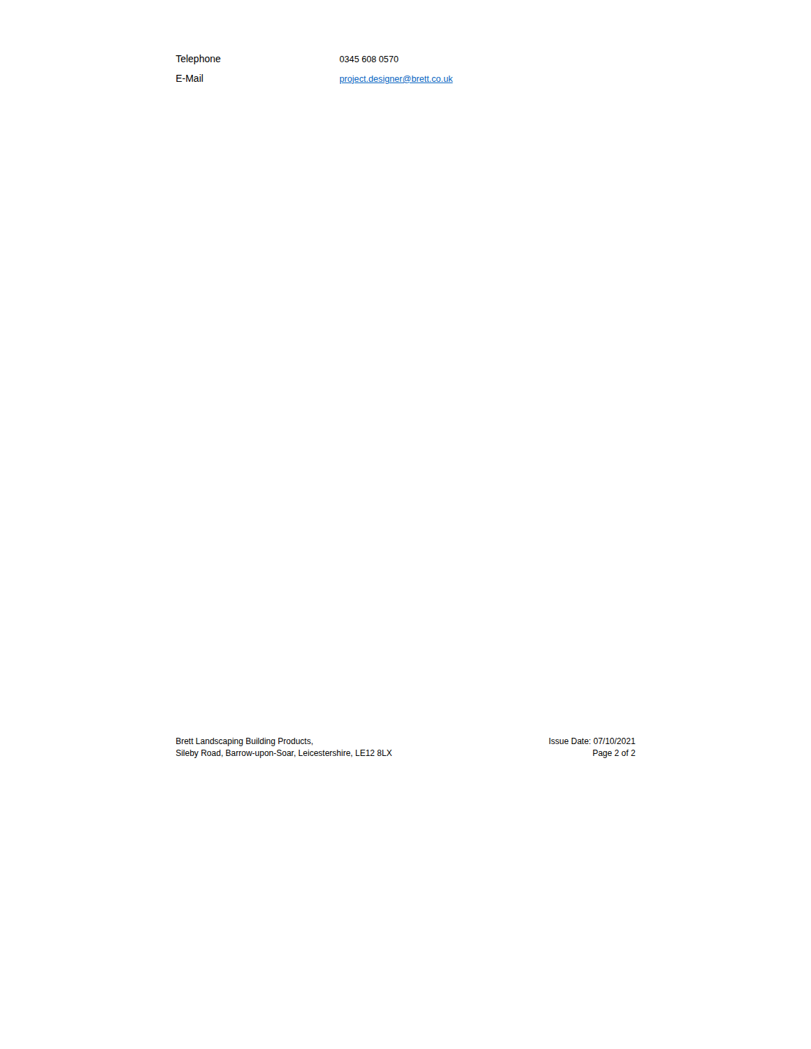Telephone
0345 608 0570
E-Mail
project.designer@brett.co.uk
Brett Landscaping Building Products,
Sileby Road, Barrow-upon-Soar, Leicestershire, LE12 8LX
Issue Date: 07/10/2021
Page 2 of 2